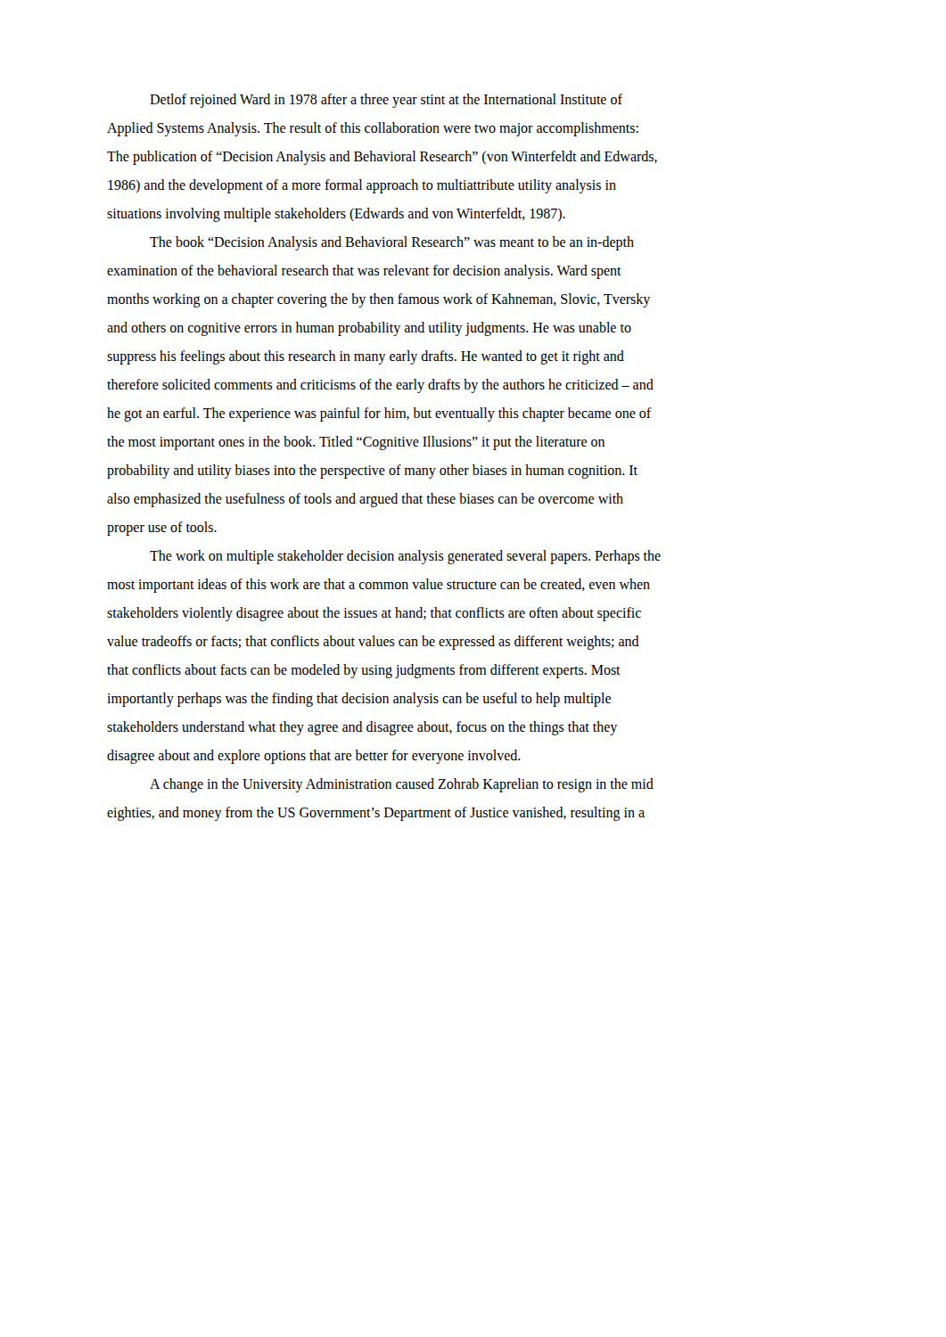Detlof rejoined Ward in 1978 after a three year stint at the International Institute of Applied Systems Analysis. The result of this collaboration were two major accomplishments: The publication of “Decision Analysis and Behavioral Research” (von Winterfeldt and Edwards, 1986) and the development of a more formal approach to multiattribute utility analysis in situations involving multiple stakeholders (Edwards and von Winterfeldt, 1987).
The book “Decision Analysis and Behavioral Research” was meant to be an in-depth examination of the behavioral research that was relevant for decision analysis. Ward spent months working on a chapter covering the by then famous work of Kahneman, Slovic, Tversky and others on cognitive errors in human probability and utility judgments. He was unable to suppress his feelings about this research in many early drafts. He wanted to get it right and therefore solicited comments and criticisms of the early drafts by the authors he criticized – and he got an earful. The experience was painful for him, but eventually this chapter became one of the most important ones in the book. Titled “Cognitive Illusions” it put the literature on probability and utility biases into the perspective of many other biases in human cognition. It also emphasized the usefulness of tools and argued that these biases can be overcome with proper use of tools.
The work on multiple stakeholder decision analysis generated several papers. Perhaps the most important ideas of this work are that a common value structure can be created, even when stakeholders violently disagree about the issues at hand; that conflicts are often about specific value tradeoffs or facts; that conflicts about values can be expressed as different weights; and that conflicts about facts can be modeled by using judgments from different experts. Most importantly perhaps was the finding that decision analysis can be useful to help multiple stakeholders understand what they agree and disagree about, focus on the things that they disagree about and explore options that are better for everyone involved.
A change in the University Administration caused Zohrab Kaprelian to resign in the mid eighties, and money from the US Government’s Department of Justice vanished, resulting in a